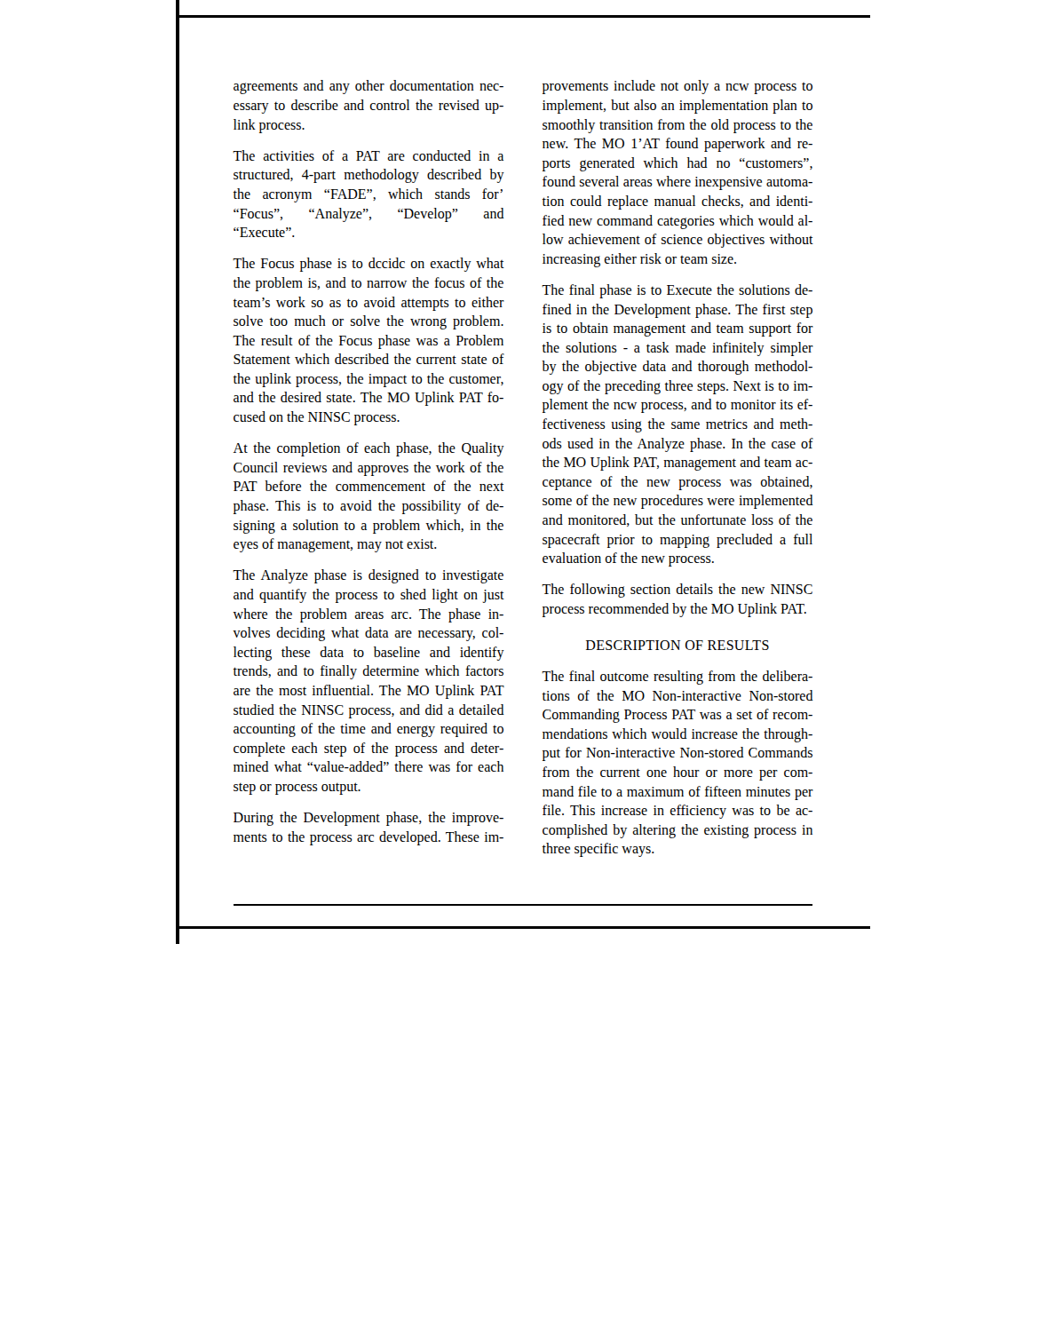agreements and any other documentation necessary to describe and control the revised uplink process.
The activities of a PAT are conducted in a structured, 4-part methodology described by the acronym “FADE”, which stands for’ “Focus”, “Analyze”, “Develop” and “Execute”.
The Focus phase is to dccidc on exactly what the problem is, and to narrow the focus of the team’s work so as to avoid attempts to either solve too much or solve the wrong problem. The result of the Focus phase was a Problem Statement which described the current state of the uplink process, the impact to the customer, and the desired state. The MO Uplink PAT focused on the NINSC process.
At the completion of each phase, the Quality Council reviews and approves the work of the PAT before the commencement of the next phase. This is to avoid the possibility of designing a solution to a problem which, in the eyes of management, may not exist.
The Analyze phase is designed to investigate and quantify the process to shed light on just where the problem areas arc. The phase involves deciding what data are necessary, collecting these data to baseline and identify trends, and to finally determine which factors are the most influential. The MO Uplink PAT studied the NINSC process, and did a detailed accounting of the time and energy required to complete each step of the process and determined what “value-added” there was for each step or process output.
During the Development phase, the improvements to the process arc developed. These improvements include not only a ncw process to implement, but also an implementation plan to smoothly transition from the old process to the new. The MO 1’AT found paperwork and reports generated which had no “customers”, found several areas where inexpensive automation could replace manual checks, and identified new command categories which would allow achievement of science objectives without increasing either risk or team size.
The final phase is to Execute the solutions defined in the Development phase. The first step is to obtain management and team support for the solutions - a task made infinitely simpler by the objective data and thorough methodology of the preceding three steps. Next is to implement the ncw process, and to monitor its effectiveness using the same metrics and methods used in the Analyze phase. In the case of the MO Uplink PAT, management and team acceptance of the new process was obtained, some of the new procedures were implemented and monitored, but the unfortunate loss of the spacecraft prior to mapping precluded a full evaluation of the new process.
The following section details the new NINSC process recommended by the MO Uplink PAT.
DESCRIPTION OF RESULTS
The final outcome resulting from the deliberations of the MO Non-interactive Non-stored Commanding Process PAT was a set of recommendations which would increase the through-put for Non-interactive Non-stored Commands from the current one hour or more per command file to a maximum of fifteen minutes per file. This increase in efficiency was to be accomplished by altering the existing process in three specific ways.